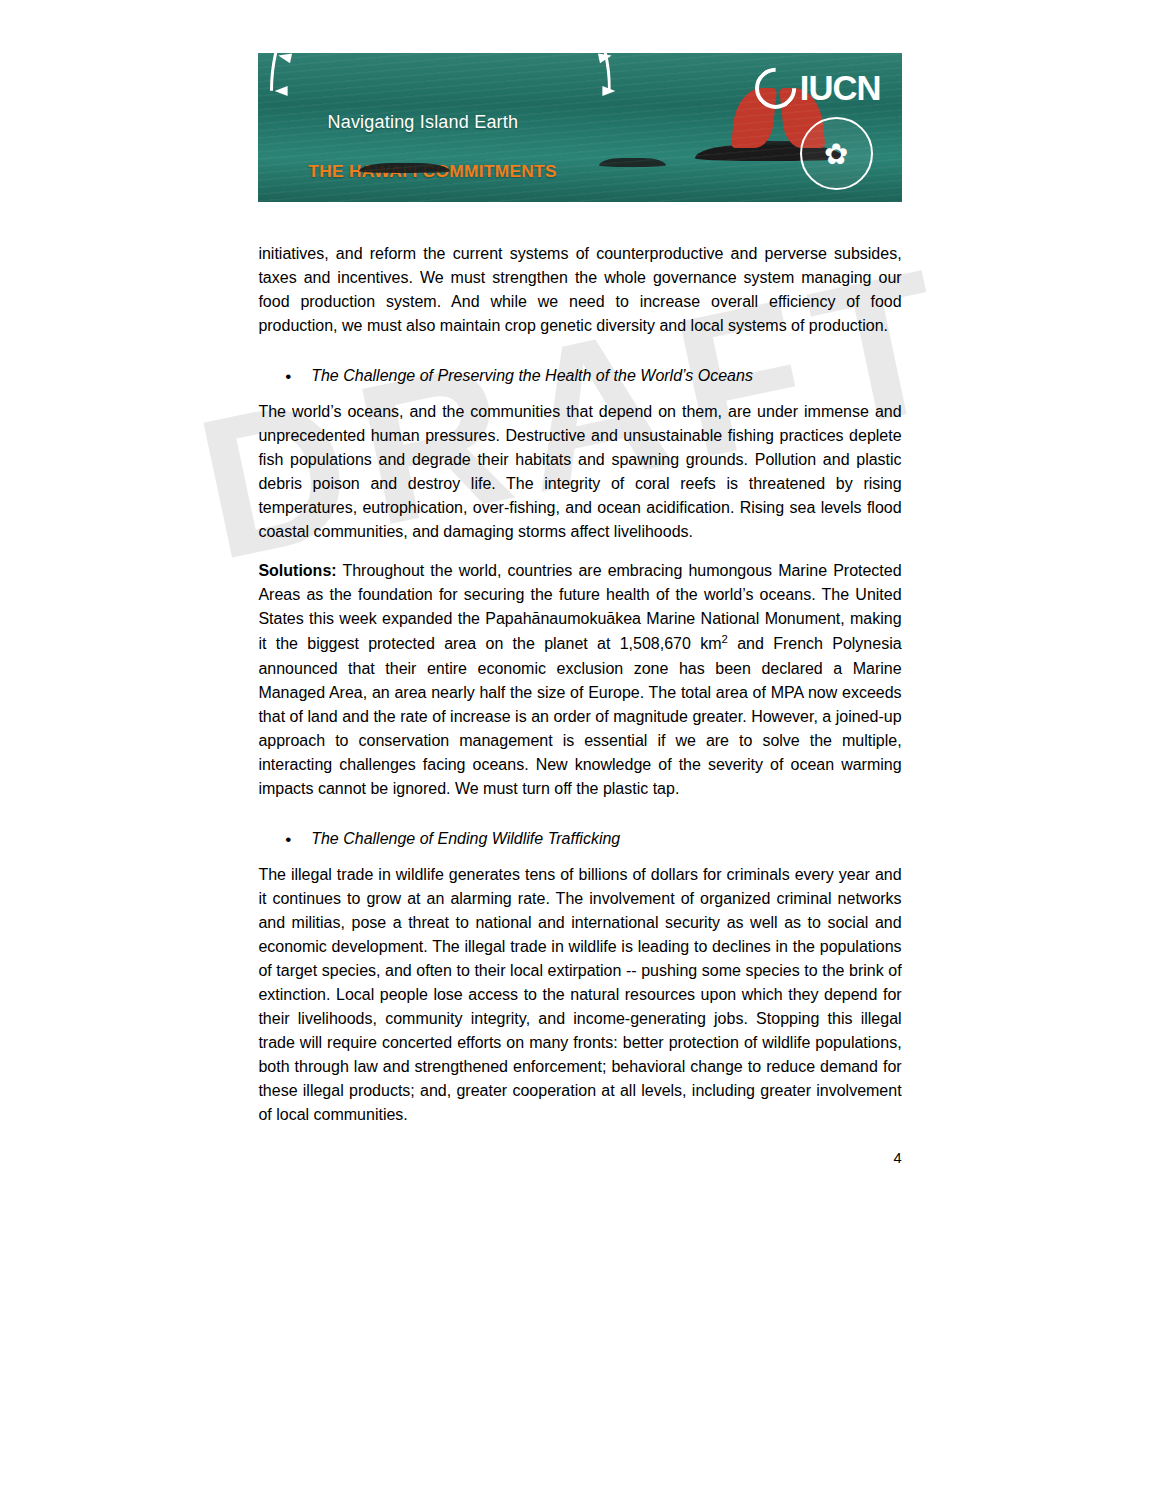DRAFT
Navigating Island Earth
THE HAWAIʻI COMMITMENTS
IUCN
✿
initiatives, and reform the current systems of counterproductive and perverse subsides, taxes and incentives. We must strengthen the whole governance system managing our food production system. And while we need to increase overall efficiency of food production, we must also maintain crop genetic diversity and local systems of production.
The Challenge of Preserving the Health of the World’s Oceans
The world’s oceans, and the communities that depend on them, are under immense and unprecedented human pressures. Destructive and unsustainable fishing practices deplete fish populations and degrade their habitats and spawning grounds. Pollution and plastic debris poison and destroy life. The integrity of coral reefs is threatened by rising temperatures, eutrophication, over-fishing, and ocean acidification. Rising sea levels flood coastal communities, and damaging storms affect livelihoods.
Solutions: Throughout the world, countries are embracing humongous Marine Protected Areas as the foundation for securing the future health of the world’s oceans. The United States this week expanded the Papahānaumokuākea Marine National Monument, making it the biggest protected area on the planet at 1,508,670 km2 and French Polynesia announced that their entire economic exclusion zone has been declared a Marine Managed Area, an area nearly half the size of Europe. The total area of MPA now exceeds that of land and the rate of increase is an order of magnitude greater. However, a joined-up approach to conservation management is essential if we are to solve the multiple, interacting challenges facing oceans. New knowledge of the severity of ocean warming impacts cannot be ignored. We must turn off the plastic tap.
The Challenge of Ending Wildlife Trafficking
The illegal trade in wildlife generates tens of billions of dollars for criminals every year and it continues to grow at an alarming rate. The involvement of organized criminal networks and militias, pose a threat to national and international security as well as to social and economic development. The illegal trade in wildlife is leading to declines in the populations of target species, and often to their local extirpation -- pushing some species to the brink of extinction. Local people lose access to the natural resources upon which they depend for their livelihoods, community integrity, and income-generating jobs. Stopping this illegal trade will require concerted efforts on many fronts: better protection of wildlife populations, both through law and strengthened enforcement; behavioral change to reduce demand for these illegal products; and, greater cooperation at all levels, including greater involvement of local communities.
4